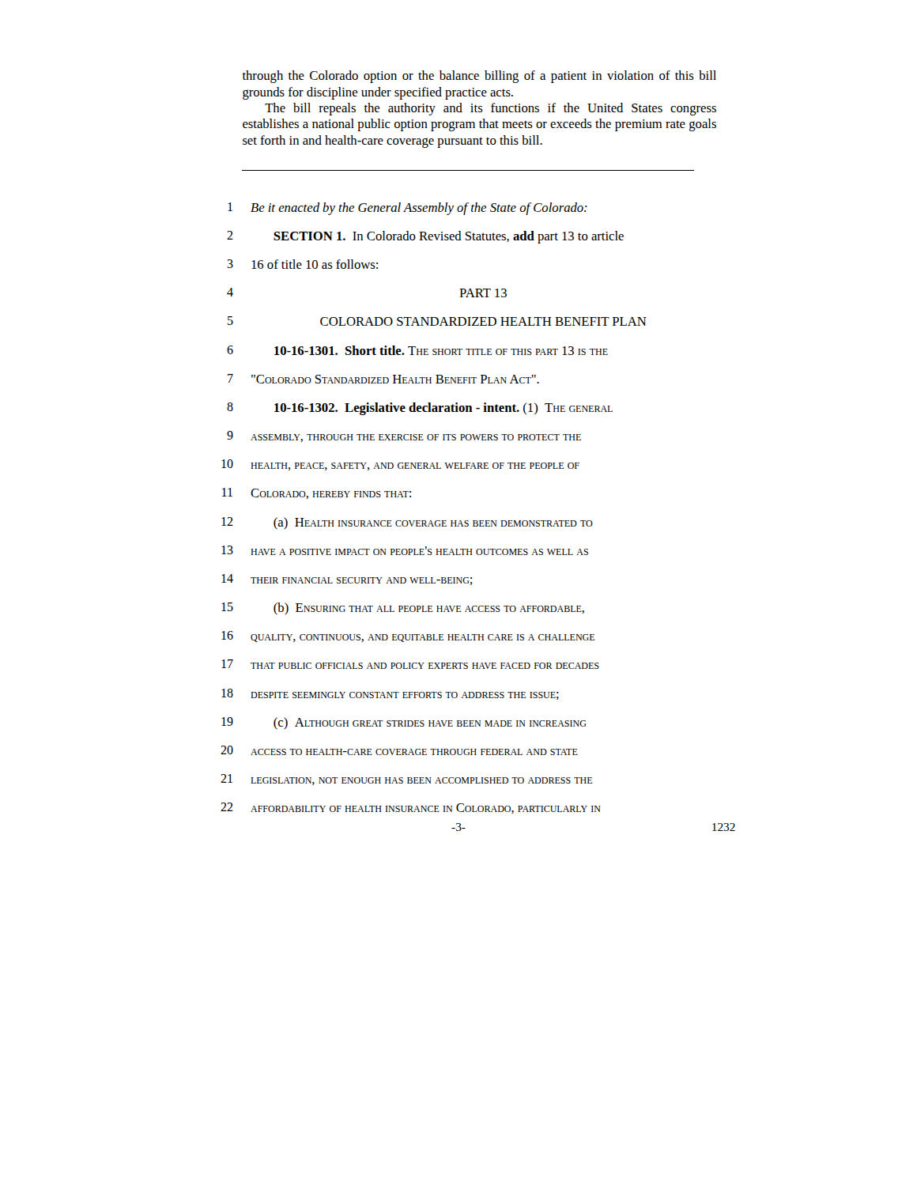through the Colorado option or the balance billing of a patient in violation of this bill grounds for discipline under specified practice acts.
The bill repeals the authority and its functions if the United States congress establishes a national public option program that meets or exceeds the premium rate goals set forth in and health-care coverage pursuant to this bill.
| 1 | Be it enacted by the General Assembly of the State of Colorado: |
| 2 | SECTION 1. In Colorado Revised Statutes, add part 13 to article |
| 3 | 16 of title 10 as follows: |
| 4 | PART 13 |
| 5 | COLORADO STANDARDIZED HEALTH BENEFIT PLAN |
| 6 | 10-16-1301. Short title. The short title of this part 13 is the |
| 7 | " Colorado Standardized Health Benefit Plan Act ". |
| 8 | 10-16-1302. Legislative declaration - intent. (1) The general |
| 9 | assembly, through the exercise of its powers to protect the |
| 10 | health, peace, safety, and general welfare of the people of |
| 11 | Colorado, hereby finds that: |
| 12 | (a) Health insurance coverage has been demonstrated to |
| 13 | have a positive impact on people's health outcomes as well as |
| 14 | their financial security and well-being; |
| 15 | (b) Ensuring that all people have access to affordable, |
| 16 | quality, continuous, and equitable health care is a challenge |
| 17 | that public officials and policy experts have faced for decades |
| 18 | despite seemingly constant efforts to address the issue; |
| 19 | (c) Although great strides have been made in increasing |
| 20 | access to health-care coverage through federal and state |
| 21 | legislation, not enough has been accomplished to address the |
| 22 | affordability of health insurance in Colorado, particularly in |
-3-
1232